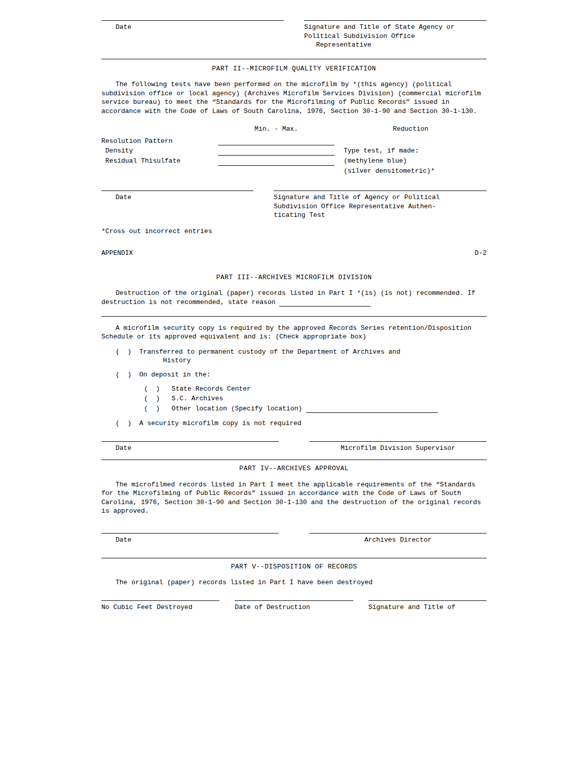Date
Signature and Title of State Agency or
Political Subdivision Office
Representative
PART II--MICROFILM QUALITY VERIFICATION
The following tests have been performed on the microfilm by *(this agency) (political subdivision office or local agency) (Archives Microfilm Services Division) (commercial microfilm service bureau) to meet the “Standards for the Microfilming of Public Records” issued in accordance with the Code of Laws of South Carolina, 1976, Section 30-1-90 and Section 30-1-130.
Min. - Max.
Reduction
Resolution Pattern
Density
Type test, if made:
Residual Thisulfate
(methylene blue)
(silver densitometric)*
Date
Signature and Title of Agency or Political
Subdivision Office Representative Authen-
ticating Test
*Cross out incorrect entries
APPENDIX
D-2
PART III--ARCHIVES MICROFILM DIVISION
Destruction of the original (paper) records listed in Part I *(is) (is not) recommended. If destruction is not recommended, state reason
A microfilm security copy is required by the approved Records Series retention/Disposition Schedule or its approved equivalent and is: (Check appropriate box)
( ) Transferred to permanent custody of the Department of Archives and
History
( ) On deposit in the:
( ) State Records Center
( ) S.C. Archives
( ) Other location (Specify location)
( ) A security microfilm copy is not required
Date
Microfilm Division Supervisor
PART IV--ARCHIVES APPROVAL
The microfilmed records listed in Part I meet the applicable requirements of the “Standards for the Microfilming of Public Records” issued in accordance with the Code of Laws of South Carolina, 1976, Section 30-1-90 and Section 30-1-130 and the destruction of the original records is approved.
Date
Archives Director
PART V--DISPOSITION OF RECORDS
The original (paper) records listed in Part I have been destroyed
No Cubic Feet Destroyed
Date of Destruction
Signature and Title of